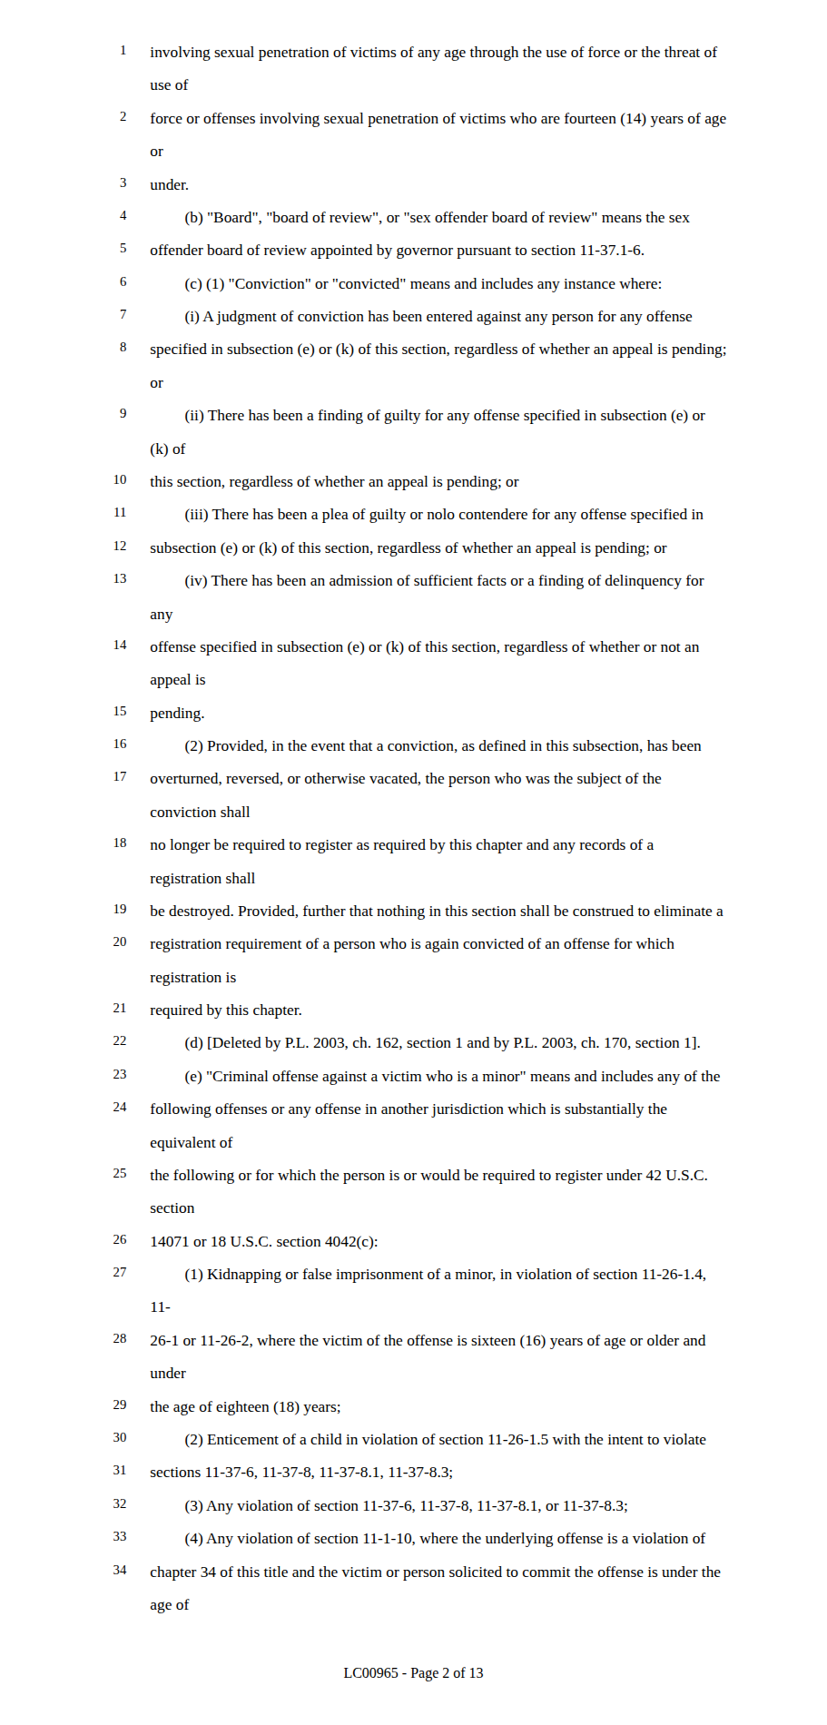involving sexual penetration of victims of any age through the use of force or the threat of use of
force or offenses involving sexual penetration of victims who are fourteen (14) years of age or
under.
(b) "Board", "board of review", or "sex offender board of review" means the sex
offender board of review appointed by governor pursuant to section 11-37.1-6.
(c) (1) "Conviction" or "convicted" means and includes any instance where:
(i) A judgment of conviction has been entered against any person for any offense
specified in subsection (e) or (k) of this section, regardless of whether an appeal is pending; or
(ii) There has been a finding of guilty for any offense specified in subsection (e) or (k) of
this section, regardless of whether an appeal is pending; or
(iii) There has been a plea of guilty or nolo contendere for any offense specified in
subsection (e) or (k) of this section, regardless of whether an appeal is pending; or
(iv) There has been an admission of sufficient facts or a finding of delinquency for any
offense specified in subsection (e) or (k) of this section, regardless of whether or not an appeal is
pending.
(2) Provided, in the event that a conviction, as defined in this subsection, has been
overturned, reversed, or otherwise vacated, the person who was the subject of the conviction shall
no longer be required to register as required by this chapter and any records of a registration shall
be destroyed. Provided, further that nothing in this section shall be construed to eliminate a
registration requirement of a person who is again convicted of an offense for which registration is
required by this chapter.
(d) [Deleted by P.L. 2003, ch. 162, section 1 and by P.L. 2003, ch. 170, section 1].
(e) "Criminal offense against a victim who is a minor" means and includes any of the
following offenses or any offense in another jurisdiction which is substantially the equivalent of
the following or for which the person is or would be required to register under 42 U.S.C. section
14071 or 18 U.S.C. section 4042(c):
(1) Kidnapping or false imprisonment of a minor, in violation of section 11-26-1.4, 11-
26-1 or 11-26-2, where the victim of the offense is sixteen (16) years of age or older and under
the age of eighteen (18) years;
(2) Enticement of a child in violation of section 11-26-1.5 with the intent to violate
sections 11-37-6, 11-37-8, 11-37-8.1, 11-37-8.3;
(3) Any violation of section 11-37-6, 11-37-8, 11-37-8.1, or 11-37-8.3;
(4) Any violation of section 11-1-10, where the underlying offense is a violation of
chapter 34 of this title and the victim or person solicited to commit the offense is under the age of
LC00965 - Page 2 of 13